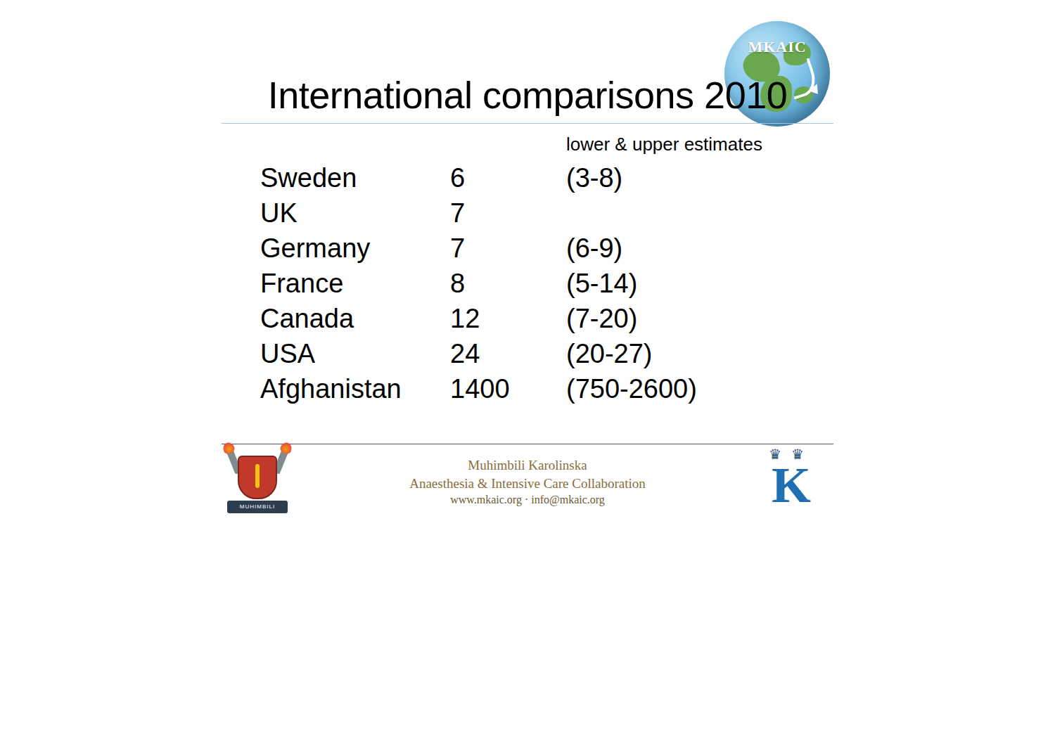MKAIC
International comparisons 2010
lower & upper estimates
| Sweden | 6 | (3-8) |
| UK | 7 | |
| Germany | 7 | (6-9) |
| France | 8 | (5-14) |
| Canada | 12 | (7-20) |
| USA | 24 | (20-27) |
| Afghanistan | 1400 | (750-2600) |
MUHIMBILI
Muhimbili Karolinska
Anaesthesia & Intensive Care Collaboration
www.mkaic.org · info@mkaic.org
♛♛
K